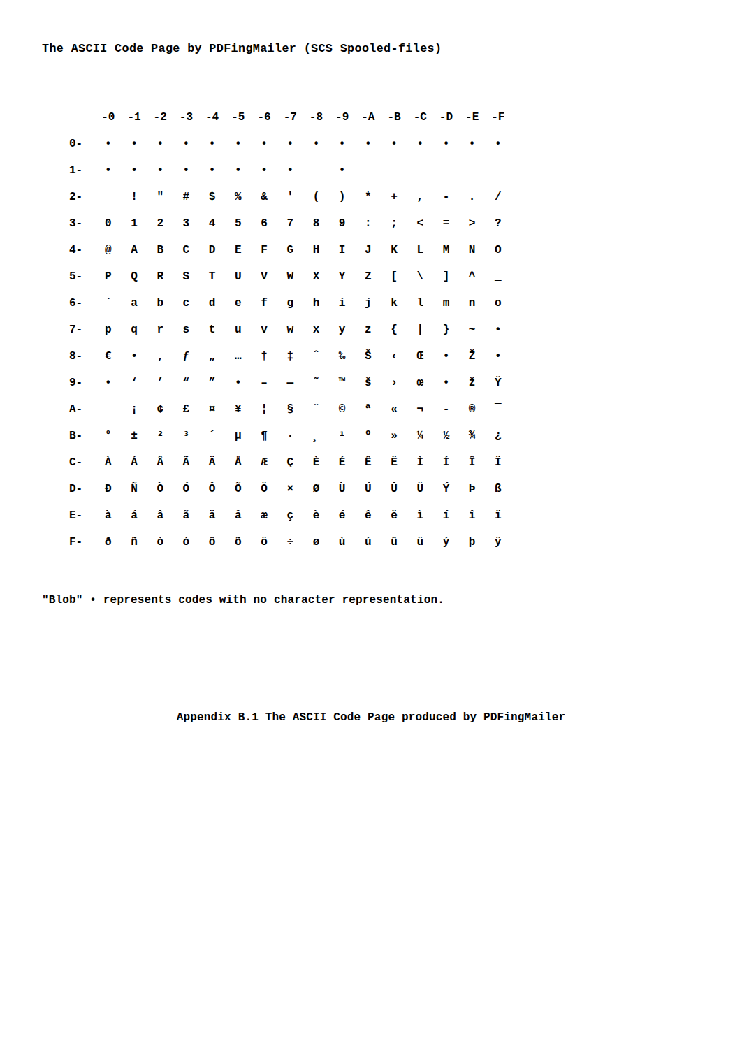The ASCII Code Page by PDFingMailer (SCS Spooled-files)
| | -0 | -1 | -2 | -3 | -4 | -5 | -6 | -7 | -8 | -9 | -A | -B | -C | -D | -E | -F |
| --- | --- | --- | --- | --- | --- | --- | --- | --- | --- | --- | --- | --- | --- | --- | --- | --- |
| 0- | • | • | • | • | • | • | • | • | • | • | • | • | • | • | • | • |
| 1- | • | • | • | • | • | • | • | • | | • | | | | | | |
| 2- | | ! | " | # | $ | % | & | ' | ( | ) | * | + | , | - | . | / |
| 3- | 0 | 1 | 2 | 3 | 4 | 5 | 6 | 7 | 8 | 9 | : | ; | < | = | > | ? |
| 4- | @ | A | B | C | D | E | F | G | H | I | J | K | L | M | N | O |
| 5- | P | Q | R | S | T | U | V | W | X | Y | Z | [ | \ | ] | ^ | _ |
| 6- | ` | a | b | c | d | e | f | g | h | i | j | k | l | m | n | o |
| 7- | p | q | r | s | t | u | v | w | x | y | z | { | / | } | ~ | • |
| 8- | € | • | ‚ | ƒ | „ | … | † | ‡ | ˆ | ‰ | Š | ‹ | Œ | • | Ž | • |
| 9- | • | ‘ | ’ | “ | ” | • | – | — | ˜ | ™ | š | › | œ | • | ž | Ÿ |
| A- | | ¡ | ¢ | £ | ¤ | ¥ | ¦ | § | ¨ | © | ª | « | ¬ | - | ® | ¯ |
| B- | ° | ± | ² | ³ | ´ | µ | ¶ | · | ¸ | ¹ | º | » | ¼ | ½ | ¾ | ¿ |
| C- | À | Á | Â | Ã | Ä | Å | Æ | Ç | È | É | Ê | Ë | Ì | Í | Î | Ï |
| D- | Ð | Ñ | Ò | Ó | Ô | Õ | Ö | × | Ø | Ù | Ú | Û | Ü | Ý | Þ | ß |
| E- | à | á | â | ã | ä | å | æ | ç | è | é | ê | ë | ì | í | î | ï |
| F- | ð | ñ | ò | ó | ô | õ | ö | ÷ | ø | ù | ú | û | ü | ý | þ | ÿ |
"Blob" • represents codes with no character representation.
Appendix B.1 The ASCII Code Page produced by PDFingMailer